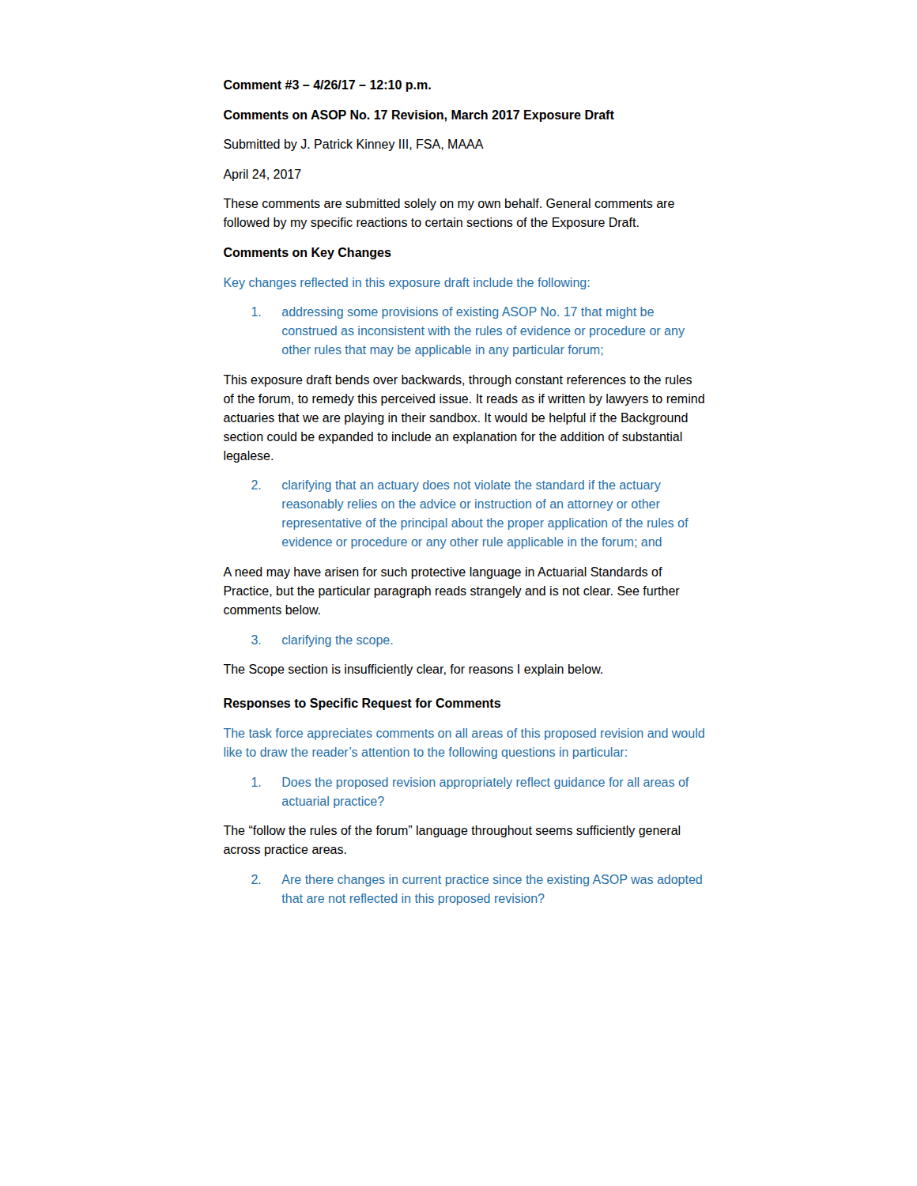Comment #3 – 4/26/17 – 12:10 p.m.
Comments on ASOP No. 17 Revision, March 2017 Exposure Draft
Submitted by J. Patrick Kinney III, FSA, MAAA
April 24, 2017
These comments are submitted solely on my own behalf. General comments are followed by my specific reactions to certain sections of the Exposure Draft.
Comments on Key Changes
Key changes reflected in this exposure draft include the following:
addressing some provisions of existing ASOP No. 17 that might be construed as inconsistent with the rules of evidence or procedure or any other rules that may be applicable in any particular forum;
This exposure draft bends over backwards, through constant references to the rules of the forum, to remedy this perceived issue. It reads as if written by lawyers to remind actuaries that we are playing in their sandbox. It would be helpful if the Background section could be expanded to include an explanation for the addition of substantial legalese.
clarifying that an actuary does not violate the standard if the actuary reasonably relies on the advice or instruction of an attorney or other representative of the principal about the proper application of the rules of evidence or procedure or any other rule applicable in the forum; and
A need may have arisen for such protective language in Actuarial Standards of Practice, but the particular paragraph reads strangely and is not clear. See further comments below.
clarifying the scope.
The Scope section is insufficiently clear, for reasons I explain below.
Responses to Specific Request for Comments
The task force appreciates comments on all areas of this proposed revision and would like to draw the reader’s attention to the following questions in particular:
Does the proposed revision appropriately reflect guidance for all areas of actuarial practice?
The “follow the rules of the forum” language throughout seems sufficiently general across practice areas.
Are there changes in current practice since the existing ASOP was adopted that are not reflected in this proposed revision?